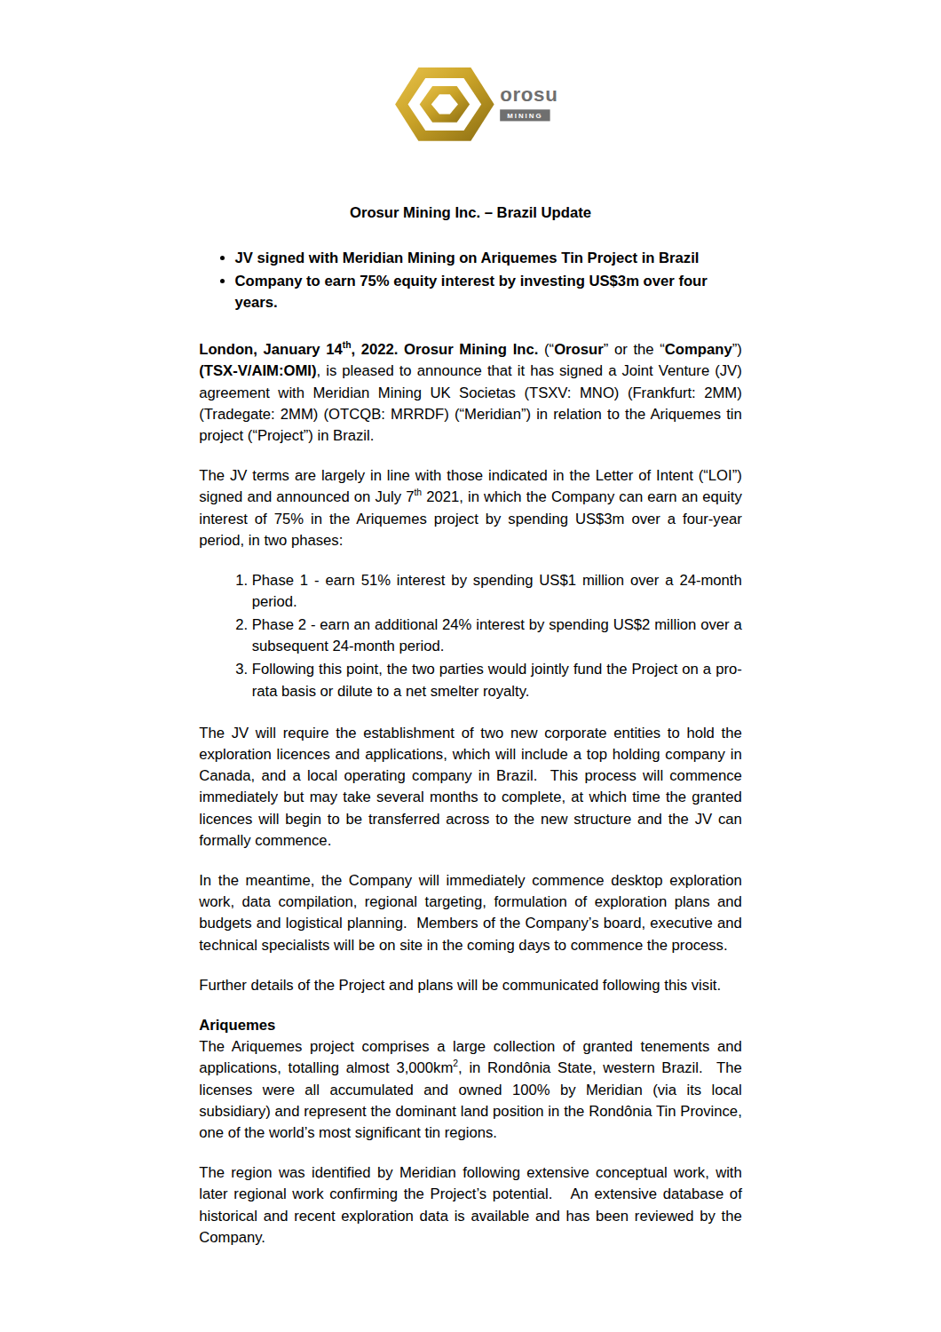orosur MINING
Orosur Mining Inc. – Brazil Update
JV signed with Meridian Mining on Ariquemes Tin Project in Brazil
Company to earn 75% equity interest by investing US$3m over four years.
London, January 14th, 2022. Orosur Mining Inc. (“Orosur” or the “Company”) (TSX-V/AIM:OMI), is pleased to announce that it has signed a Joint Venture (JV) agreement with Meridian Mining UK Societas (TSXV: MNO) (Frankfurt: 2MM) (Tradegate: 2MM) (OTCQB: MRRDF) (“Meridian”) in relation to the Ariquemes tin project (“Project”) in Brazil.
The JV terms are largely in line with those indicated in the Letter of Intent (“LOI”) signed and announced on July 7th 2021, in which the Company can earn an equity interest of 75% in the Ariquemes project by spending US$3m over a four-year period, in two phases:
Phase 1 - earn 51% interest by spending US$1 million over a 24-month period.
Phase 2 - earn an additional 24% interest by spending US$2 million over a subsequent 24-month period.
Following this point, the two parties would jointly fund the Project on a pro-rata basis or dilute to a net smelter royalty.
The JV will require the establishment of two new corporate entities to hold the exploration licences and applications, which will include a top holding company in Canada, and a local operating company in Brazil. This process will commence immediately but may take several months to complete, at which time the granted licences will begin to be transferred across to the new structure and the JV can formally commence.
In the meantime, the Company will immediately commence desktop exploration work, data compilation, regional targeting, formulation of exploration plans and budgets and logistical planning. Members of the Company’s board, executive and technical specialists will be on site in the coming days to commence the process.
Further details of the Project and plans will be communicated following this visit.
Ariquemes
The Ariquemes project comprises a large collection of granted tenements and applications, totalling almost 3,000km2, in Rondônia State, western Brazil. The licenses were all accumulated and owned 100% by Meridian (via its local subsidiary) and represent the dominant land position in the Rondônia Tin Province, one of the world’s most significant tin regions.
The region was identified by Meridian following extensive conceptual work, with later regional work confirming the Project’s potential. An extensive database of historical and recent exploration data is available and has been reviewed by the Company.